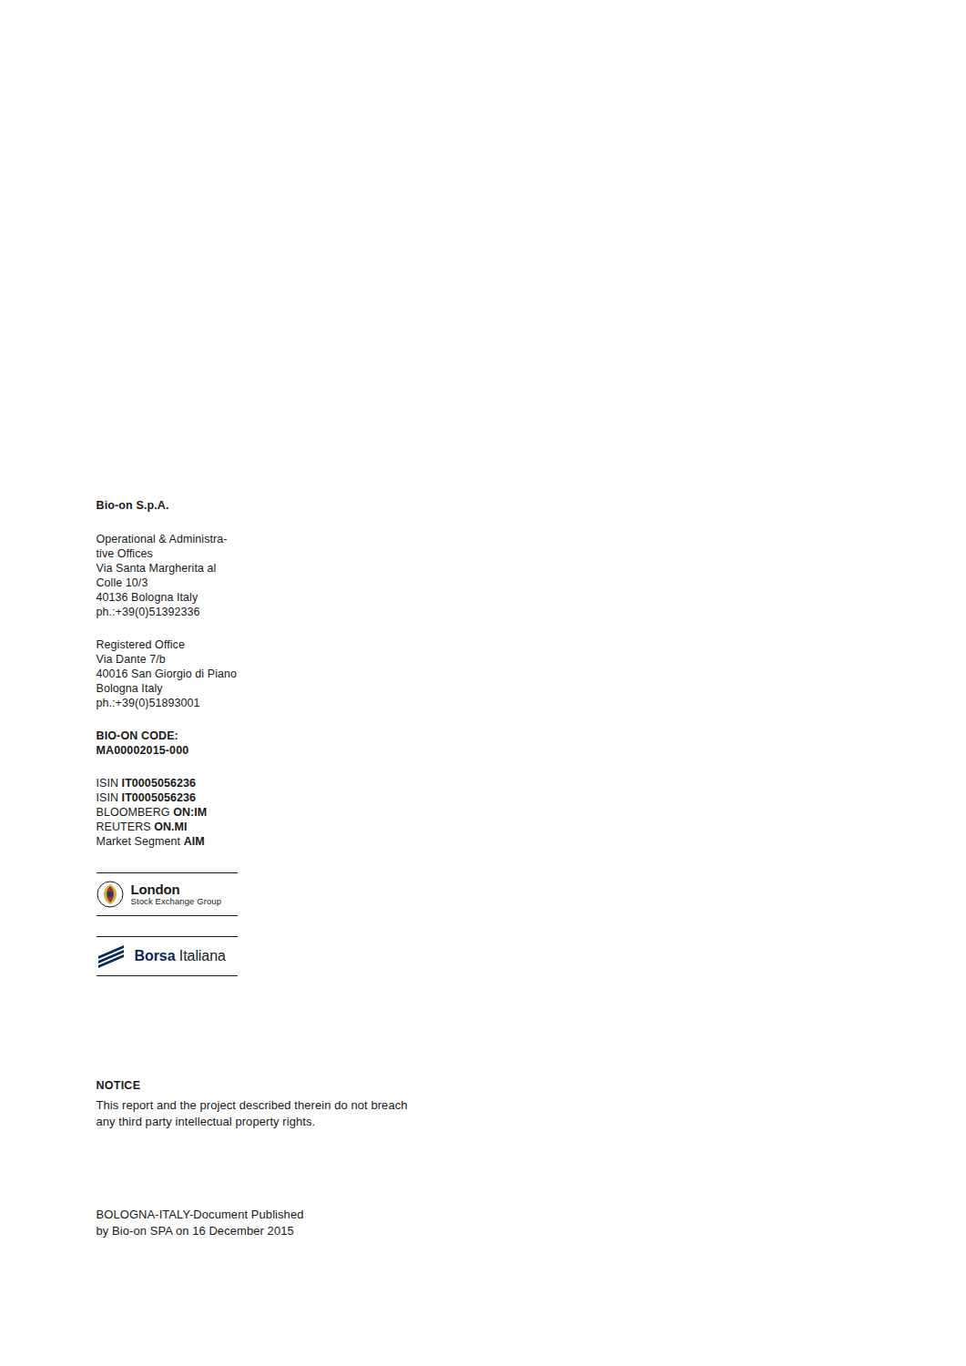Bio-on S.p.A.
Operational & Administra-
tive Offices
Via Santa Margherita al
Colle 10/3
40136 Bologna Italy
ph.:+39(0)51392336
Registered Office
Via Dante 7/b
40016 San Giorgio di Piano
Bologna Italy
ph.:+39(0)51893001
BIO-ON CODE:
MA00002015-000
ISIN IT0005056236
ISIN IT0005056236
BLOOMBERG ON:IM
REUTERS ON.MI
Market Segment AIM
London
Stock Exchange Group
Borsa Italiana
NOTICE
This report and the project described therein do not breach any third party intellectual property rights.
BOLOGNA-ITALY-Document Published
by Bio-on SPA on 16 December 2015